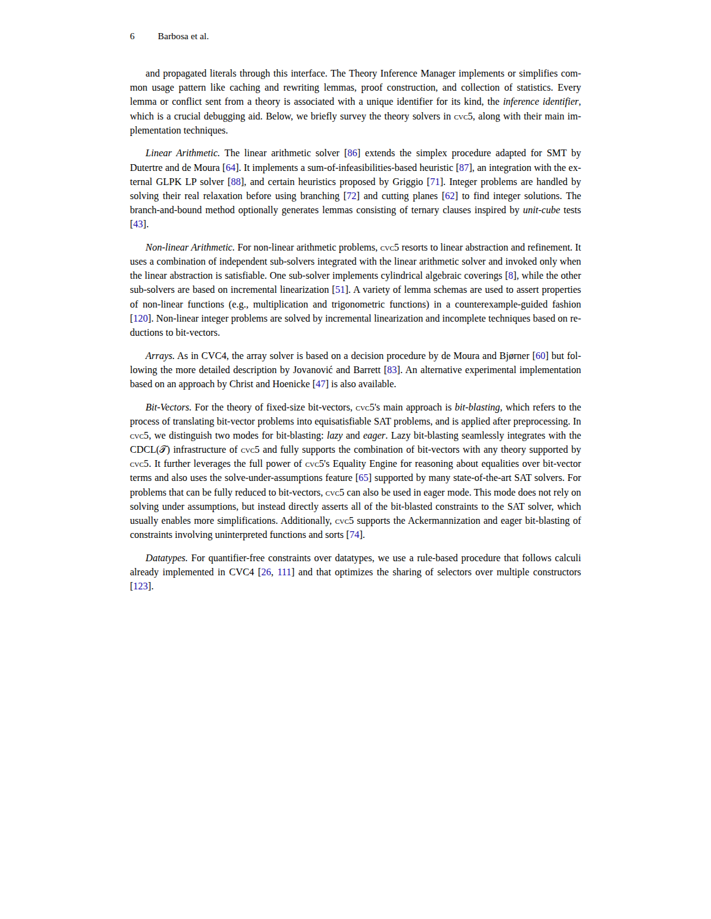6 Barbosa et al.
and propagated literals through this interface. The Theory Inference Manager implements or simplifies common usage pattern like caching and rewriting lemmas, proof construction, and collection of statistics. Every lemma or conflict sent from a theory is associated with a unique identifier for its kind, the inference identifier, which is a crucial debugging aid. Below, we briefly survey the theory solvers in cvc5, along with their main implementation techniques.
Linear Arithmetic. The linear arithmetic solver [86] extends the simplex procedure adapted for SMT by Dutertre and de Moura [64]. It implements a sum-of-infeasibilities-based heuristic [87], an integration with the external GLPK LP solver [88], and certain heuristics proposed by Griggio [71]. Integer problems are handled by solving their real relaxation before using branching [72] and cutting planes [62] to find integer solutions. The branch-and-bound method optionally generates lemmas consisting of ternary clauses inspired by unit-cube tests [43].
Non-linear Arithmetic. For non-linear arithmetic problems, cvc5 resorts to linear abstraction and refinement. It uses a combination of independent sub-solvers integrated with the linear arithmetic solver and invoked only when the linear abstraction is satisfiable. One sub-solver implements cylindrical algebraic coverings [8], while the other sub-solvers are based on incremental linearization [51]. A variety of lemma schemas are used to assert properties of non-linear functions (e.g., multiplication and trigonometric functions) in a counterexample-guided fashion [120]. Non-linear integer problems are solved by incremental linearization and incomplete techniques based on reductions to bit-vectors.
Arrays. As in CVC4, the array solver is based on a decision procedure by de Moura and Bjørner [60] but following the more detailed description by Jovanović and Barrett [83]. An alternative experimental implementation based on an approach by Christ and Hoenicke [47] is also available.
Bit-Vectors. For the theory of fixed-size bit-vectors, cvc5's main approach is bit-blasting, which refers to the process of translating bit-vector problems into equisatisfiable SAT problems, and is applied after preprocessing. In cvc5, we distinguish two modes for bit-blasting: lazy and eager. Lazy bit-blasting seamlessly integrates with the CDCL(𝒯) infrastructure of cvc5 and fully supports the combination of bit-vectors with any theory supported by cvc5. It further leverages the full power of cvc5's Equality Engine for reasoning about equalities over bit-vector terms and also uses the solve-under-assumptions feature [65] supported by many state-of-the-art SAT solvers. For problems that can be fully reduced to bit-vectors, cvc5 can also be used in eager mode. This mode does not rely on solving under assumptions, but instead directly asserts all of the bit-blasted constraints to the SAT solver, which usually enables more simplifications. Additionally, cvc5 supports the Ackermannization and eager bit-blasting of constraints involving uninterpreted functions and sorts [74].
Datatypes. For quantifier-free constraints over datatypes, we use a rule-based procedure that follows calculi already implemented in CVC4 [26, 111] and that optimizes the sharing of selectors over multiple constructors [123].